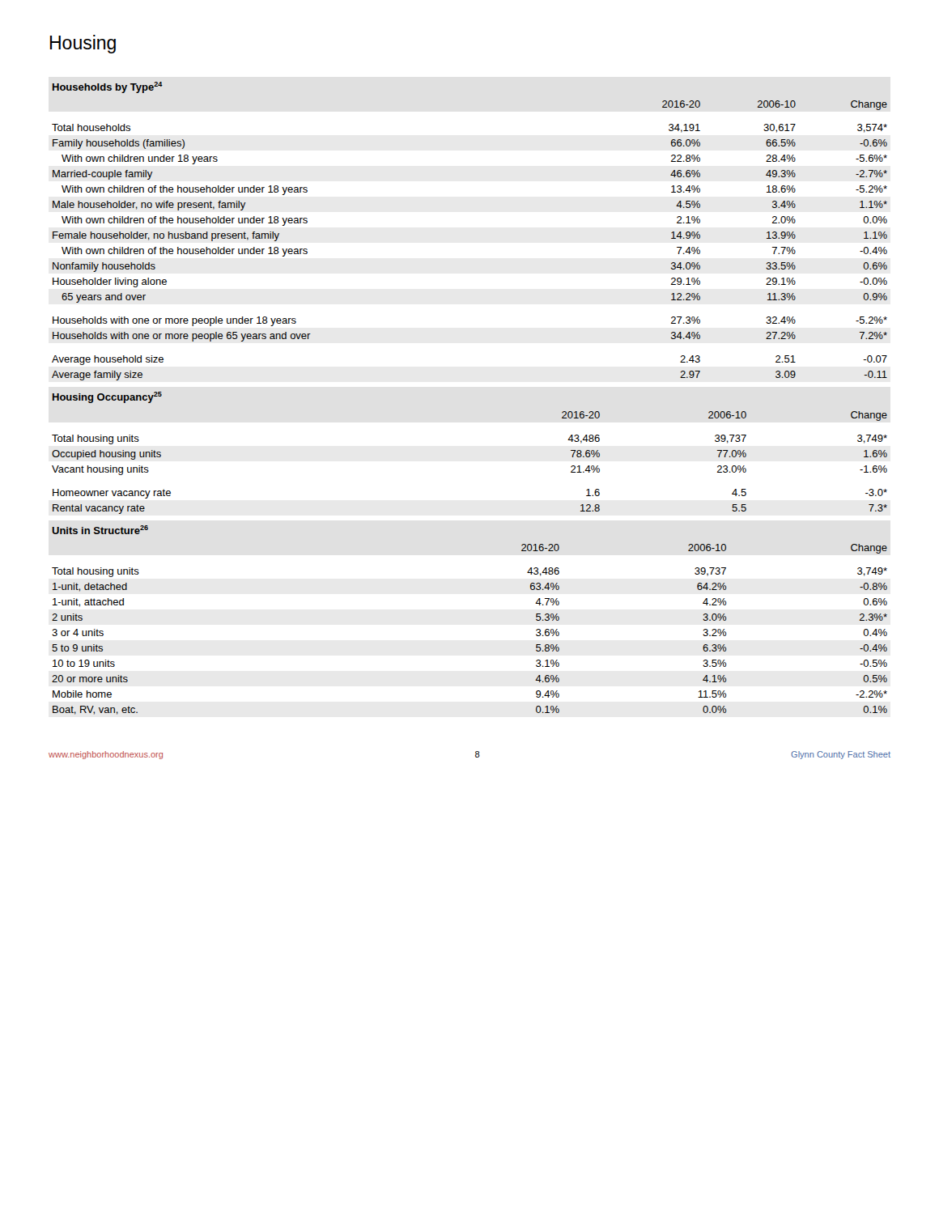Housing
Households by Type 24
| | 2016-20 | 2006-10 | Change |
| --- | --- | --- | --- |
| Total households | 34,191 | 30,617 | 3,574* |
| Family households (families) | 66.0% | 66.5% | -0.6% |
| With own children under 18 years | 22.8% | 28.4% | -5.6%* |
| Married-couple family | 46.6% | 49.3% | -2.7%* |
| With own children of the householder under 18 years | 13.4% | 18.6% | -5.2%* |
| Male householder, no wife present, family | 4.5% | 3.4% | 1.1%* |
| With own children of the householder under 18 years | 2.1% | 2.0% | 0.0% |
| Female householder, no husband present, family | 14.9% | 13.9% | 1.1% |
| With own children of the householder under 18 years | 7.4% | 7.7% | -0.4% |
| Nonfamily households | 34.0% | 33.5% | 0.6% |
| Householder living alone | 29.1% | 29.1% | -0.0% |
| 65 years and over | 12.2% | 11.3% | 0.9% |
| Households with one or more people under 18 years | 27.3% | 32.4% | -5.2%* |
| Households with one or more people 65 years and over | 34.4% | 27.2% | 7.2%* |
| Average household size | 2.43 | 2.51 | -0.07 |
| Average family size | 2.97 | 3.09 | -0.11 |
Housing Occupancy 25
| | 2016-20 | 2006-10 | Change |
| --- | --- | --- | --- |
| Total housing units | 43,486 | 39,737 | 3,749* |
| Occupied housing units | 78.6% | 77.0% | 1.6% |
| Vacant housing units | 21.4% | 23.0% | -1.6% |
| Homeowner vacancy rate | 1.6 | 4.5 | -3.0* |
| Rental vacancy rate | 12.8 | 5.5 | 7.3* |
Units in Structure 26
| | 2016-20 | 2006-10 | Change |
| --- | --- | --- | --- |
| Total housing units | 43,486 | 39,737 | 3,749* |
| 1-unit, detached | 63.4% | 64.2% | -0.8% |
| 1-unit, attached | 4.7% | 4.2% | 0.6% |
| 2 units | 5.3% | 3.0% | 2.3%* |
| 3 or 4 units | 3.6% | 3.2% | 0.4% |
| 5 to 9 units | 5.8% | 6.3% | -0.4% |
| 10 to 19 units | 3.1% | 3.5% | -0.5% |
| 20 or more units | 4.6% | 4.1% | 0.5% |
| Mobile home | 9.4% | 11.5% | -2.2%* |
| Boat, RV, van, etc. | 0.1% | 0.0% | 0.1% |
www.neighborhoodnexus.org 8 Glynn County Fact Sheet